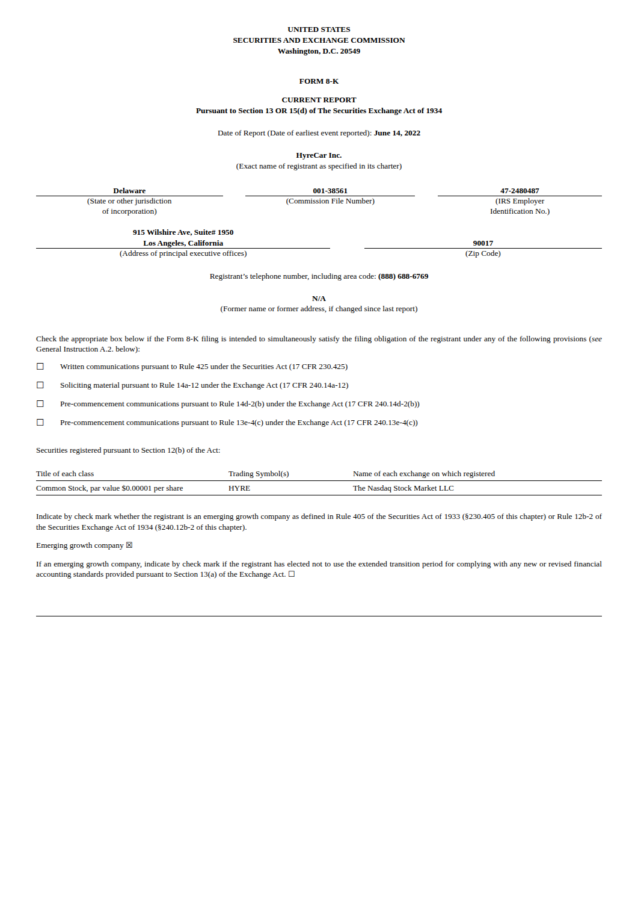UNITED STATES
SECURITIES AND EXCHANGE COMMISSION
Washington, D.C. 20549
FORM 8-K
CURRENT REPORT
Pursuant to Section 13 OR 15(d) of The Securities Exchange Act of 1934
Date of Report (Date of earliest event reported): June 14, 2022
HyreCar Inc.
(Exact name of registrant as specified in its charter)
| Delaware | | 001-38561 | | 47-2480487 |
| (State or other jurisdiction of incorporation) | | (Commission File Number) | | (IRS Employer Identification No.) |
| 915 Wilshire Ave, Suite# 1950 | | |
| Los Angeles, California | | 90017 |
| (Address of principal executive offices) | | (Zip Code) |
Registrant’s telephone number, including area code: (888) 688-6769
N/A
(Former name or former address, if changed since last report)
Check the appropriate box below if the Form 8-K filing is intended to simultaneously satisfy the filing obligation of the registrant under any of the following provisions (see General Instruction A.2. below):
☐
Written communications pursuant to Rule 425 under the Securities Act (17 CFR 230.425)
☐
Soliciting material pursuant to Rule 14a-12 under the Exchange Act (17 CFR 240.14a-12)
☐
Pre-commencement communications pursuant to Rule 14d-2(b) under the Exchange Act (17 CFR 240.14d-2(b))
☐
Pre-commencement communications pursuant to Rule 13e-4(c) under the Exchange Act (17 CFR 240.13e-4(c))
Securities registered pursuant to Section 12(b) of the Act:
| Title of each class | Trading Symbol(s) | Name of each exchange on which registered |
| --- | --- | --- |
| Common Stock, par value $0.00001 per share | HYRE | The Nasdaq Stock Market LLC |
Indicate by check mark whether the registrant is an emerging growth company as defined in Rule 405 of the Securities Act of 1933 (§230.405 of this chapter) or Rule 12b-2 of the Securities Exchange Act of 1934 (§240.12b-2 of this chapter).
Emerging growth company ☒
If an emerging growth company, indicate by check mark if the registrant has elected not to use the extended transition period for complying with any new or revised financial accounting standards provided pursuant to Section 13(a) of the Exchange Act. ☐